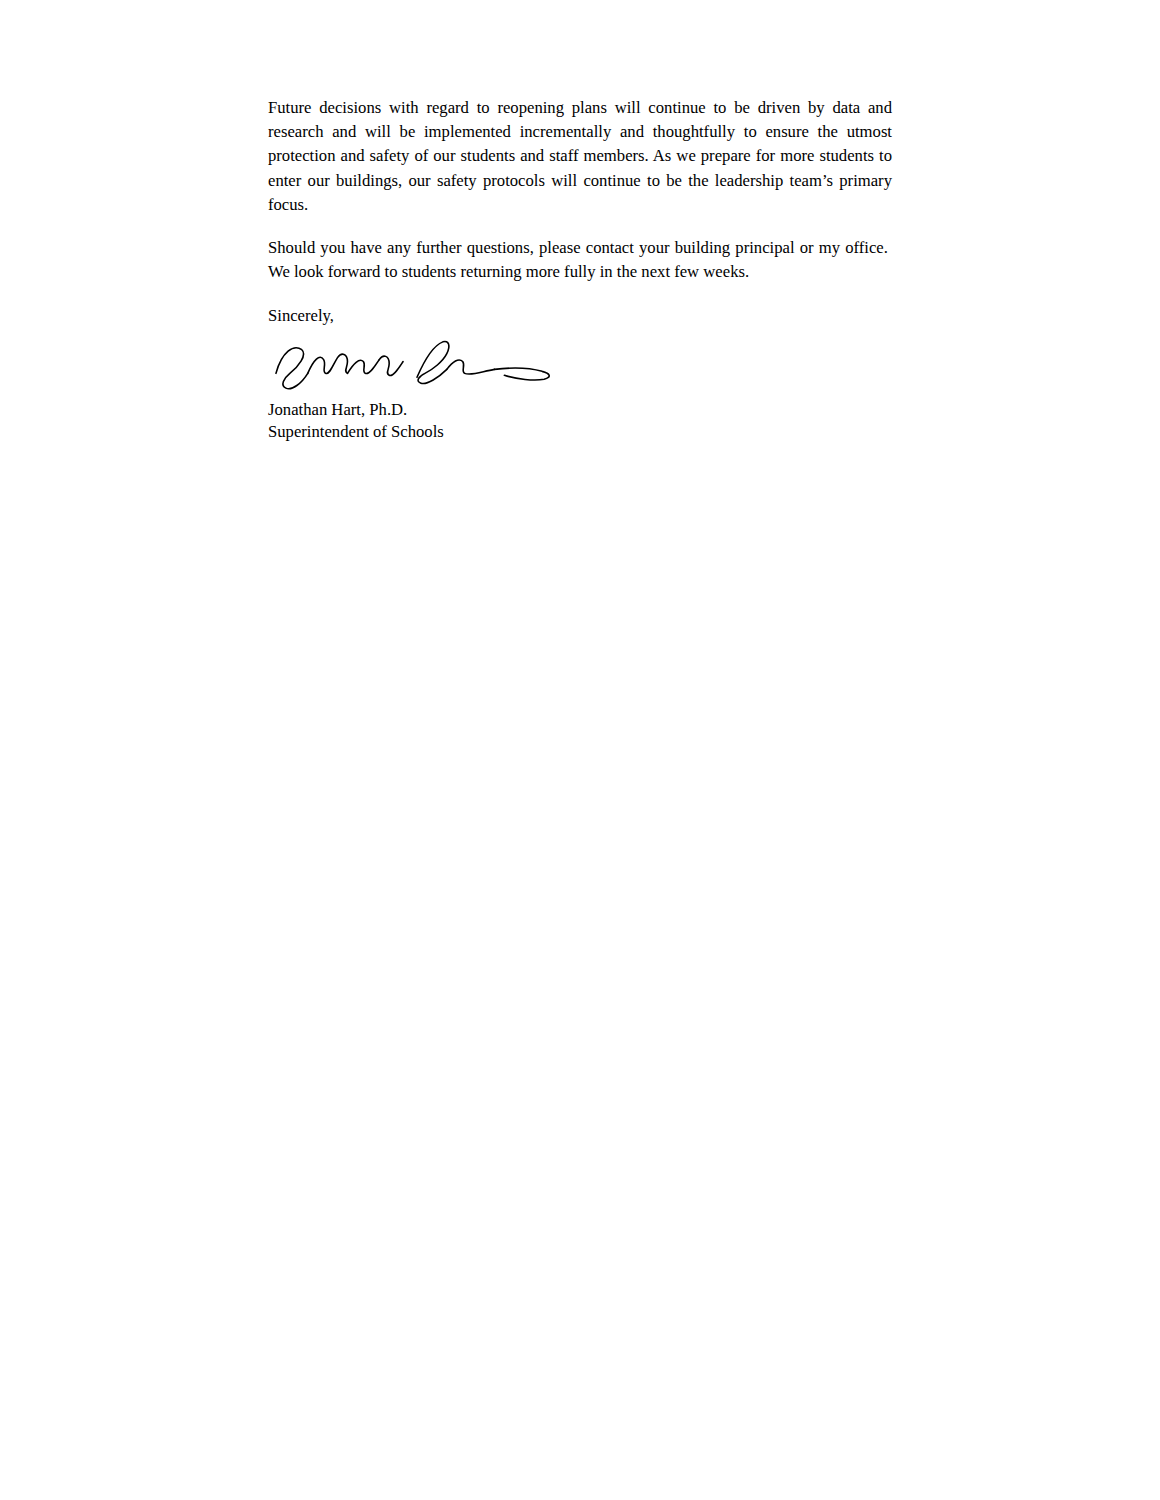Future decisions with regard to reopening plans will continue to be driven by data and research and will be implemented incrementally and thoughtfully to ensure the utmost protection and safety of our students and staff members. As we prepare for more students to enter our buildings, our safety protocols will continue to be the leadership team’s primary focus.
Should you have any further questions, please contact your building principal or my office. We look forward to students returning more fully in the next few weeks.
Sincerely,
Jonathan Hart, Ph.D.
Superintendent of Schools